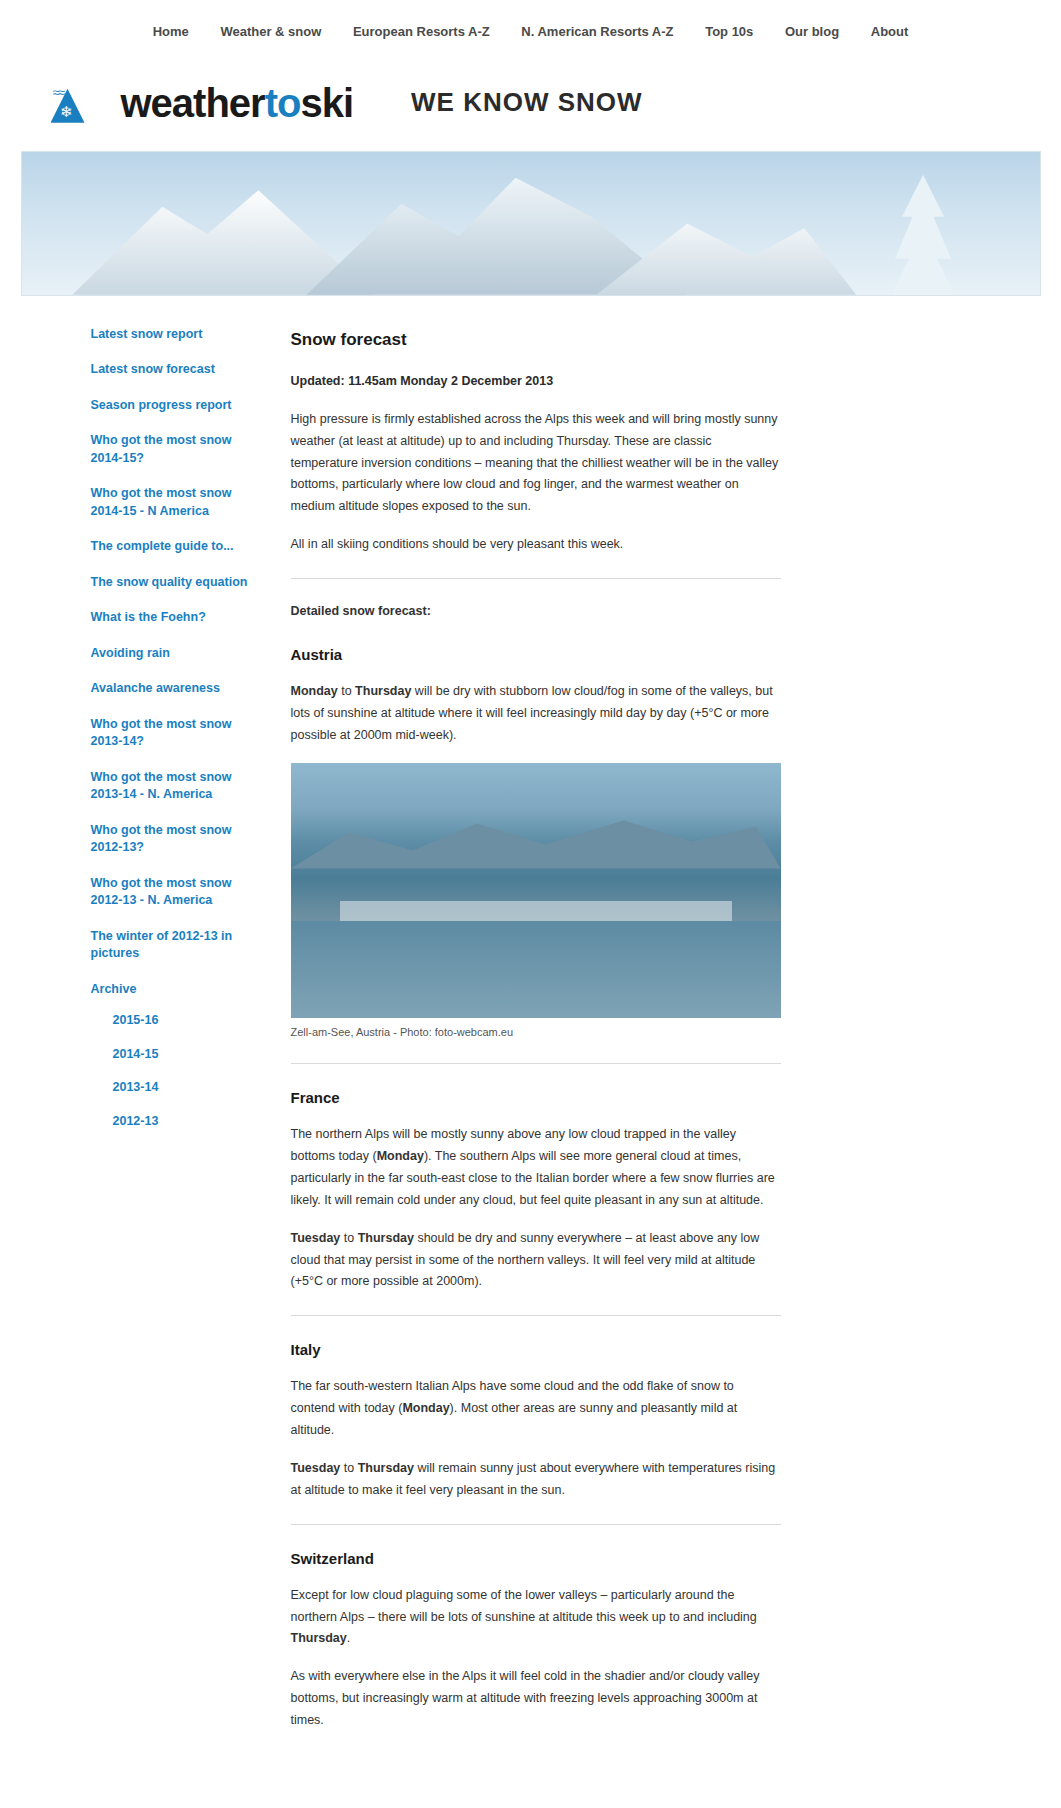Home
Weather & snow
European Resorts A-Z
N. American Resorts A-Z
Top 10s
Our blog
About
≈≈ ❄
weather to ski
WE KNOW SNOW
Latest snow report
Latest snow forecast
Season progress report
Who got the most snow 2014-15?
Who got the most snow 2014-15 - N America
The complete guide to...
The snow quality equation
What is the Foehn?
Avoiding rain
Avalanche awareness
Who got the most snow 2013-14?
Who got the most snow 2013-14 - N. America
Who got the most snow 2012-13?
Who got the most snow 2012-13 - N. America
The winter of 2012-13 in pictures
Archive
2015-16
2014-15
2013-14
2012-13
Snow forecast
Updated: 11.45am Monday 2 December 2013
High pressure is firmly established across the Alps this week and will bring mostly sunny weather (at least at altitude) up to and including Thursday. These are classic temperature inversion conditions – meaning that the chilliest weather will be in the valley bottoms, particularly where low cloud and fog linger, and the warmest weather on medium altitude slopes exposed to the sun.
All in all skiing conditions should be very pleasant this week.
Detailed snow forecast:
Austria
Monday to Thursday will be dry with stubborn low cloud/fog in some of the valleys, but lots of sunshine at altitude where it will feel increasingly mild day by day (+5°C or more possible at 2000m mid-week).
Zell-am-See, Austria - Photo: foto-webcam.eu
France
The northern Alps will be mostly sunny above any low cloud trapped in the valley bottoms today (Monday). The southern Alps will see more general cloud at times, particularly in the far south-east close to the Italian border where a few snow flurries are likely. It will remain cold under any cloud, but feel quite pleasant in any sun at altitude.
Tuesday to Thursday should be dry and sunny everywhere – at least above any low cloud that may persist in some of the northern valleys. It will feel very mild at altitude (+5°C or more possible at 2000m).
Italy
The far south-western Italian Alps have some cloud and the odd flake of snow to contend with today (Monday). Most other areas are sunny and pleasantly mild at altitude.
Tuesday to Thursday will remain sunny just about everywhere with temperatures rising at altitude to make it feel very pleasant in the sun.
Switzerland
Except for low cloud plaguing some of the lower valleys – particularly around the northern Alps – there will be lots of sunshine at altitude this week up to and including Thursday.
As with everywhere else in the Alps it will feel cold in the shadier and/or cloudy valley bottoms, but increasingly warm at altitude with freezing levels approaching 3000m at times.